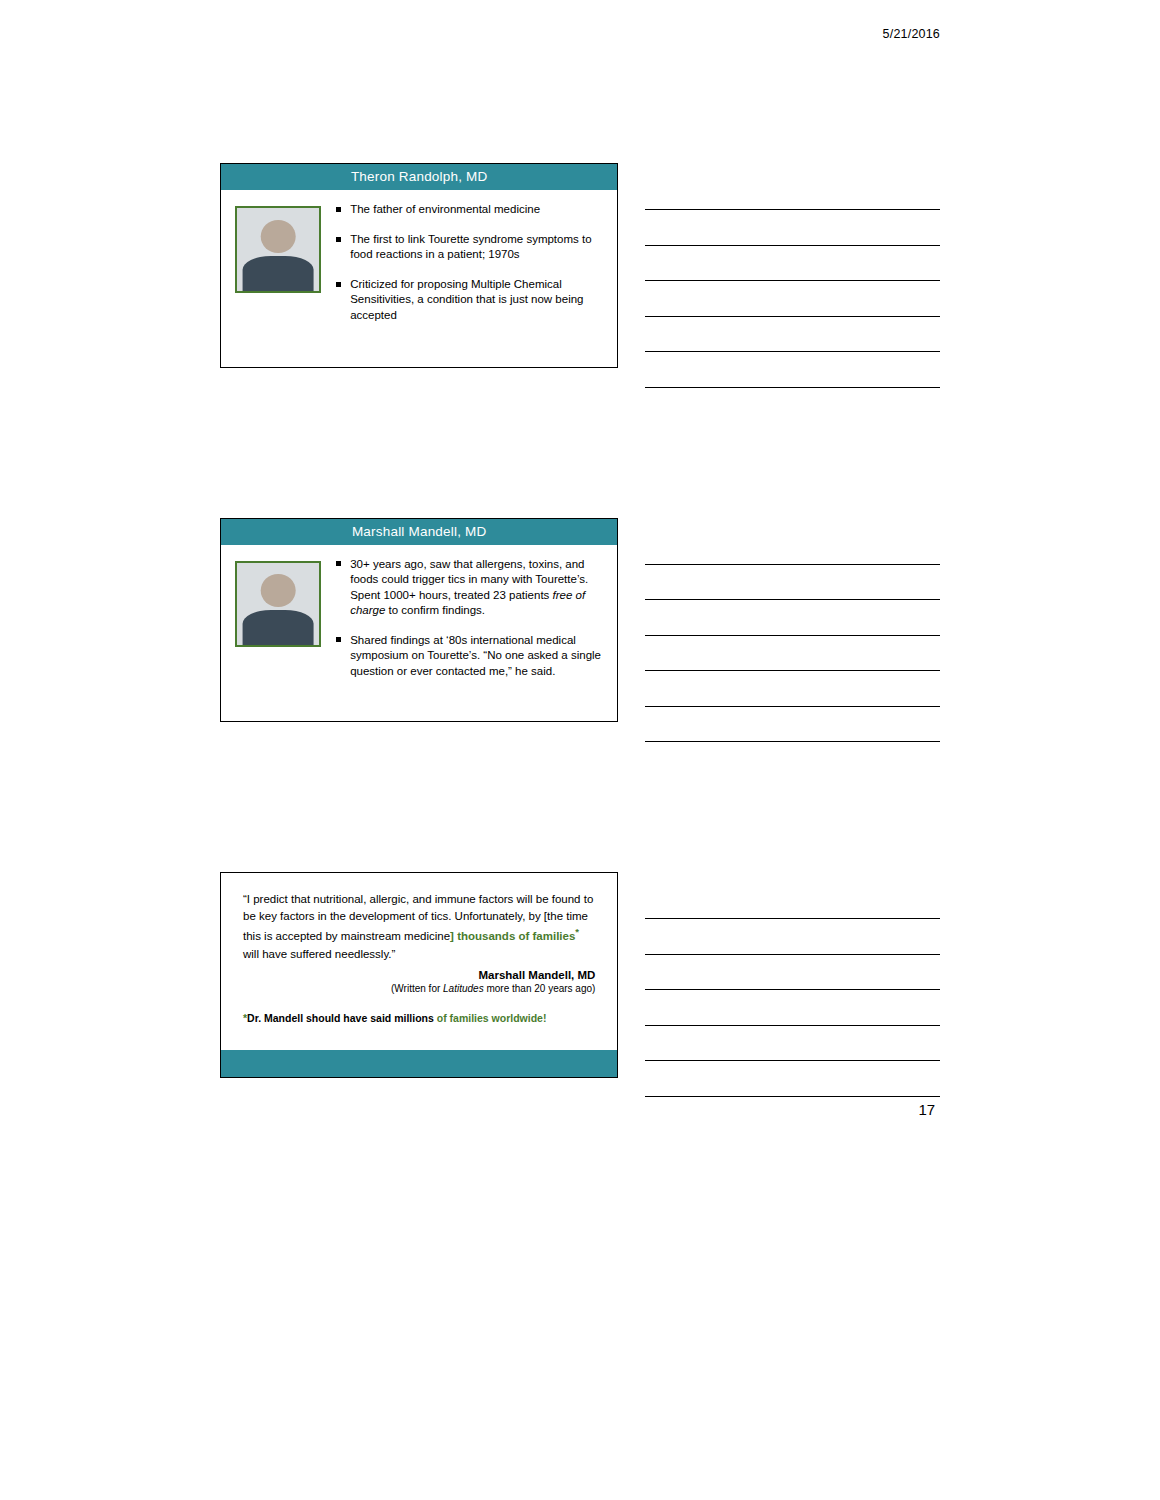5/21/2016
Theron Randolph, MD
The father of environmental medicine
The first to link Tourette syndrome symptoms to food reactions in a patient; 1970s
Criticized for proposing Multiple Chemical Sensitivities, a condition that is just now being accepted
Marshall Mandell, MD
30+ years ago, saw that allergens, toxins, and foods could trigger tics in many with Tourette’s. Spent 1000+ hours, treated 23 patients free of charge to confirm findings.
Shared findings at ‘80s international medical symposium on Tourette’s. “No one asked a single question or ever contacted me,” he said.
“I predict that nutritional, allergic, and immune factors will be found to be key factors in the development of tics. Unfortunately, by [the time this is accepted by mainstream medicine] thousands of families* will have suffered needlessly.”
Marshall Mandell, MD
(Written for Latitudes more than 20 years ago)
*Dr. Mandell should have said millions of families worldwide!
17